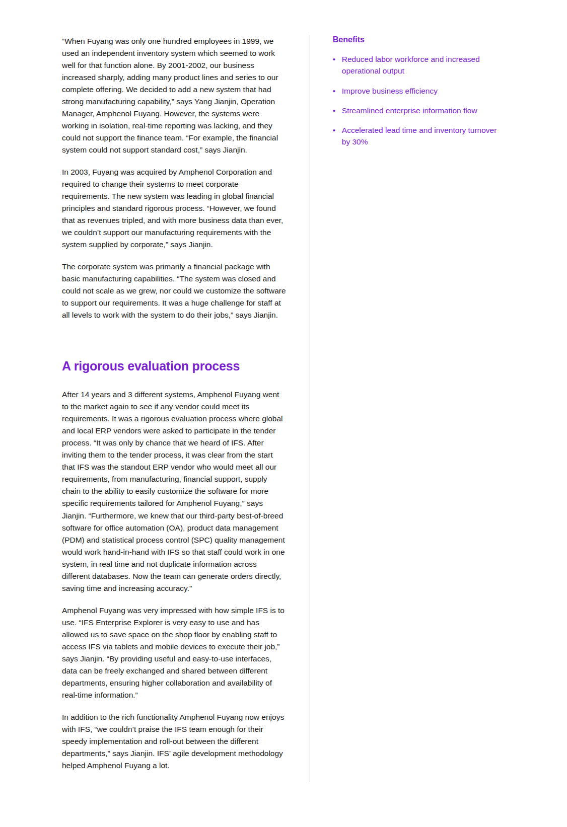“When Fuyang was only one hundred employees in 1999, we used an independent inventory system which seemed to work well for that function alone. By 2001-2002, our business increased sharply, adding many product lines and series to our complete offering. We decided to add a new system that had strong manufacturing capability,” says Yang Jianjin, Operation Manager, Amphenol Fuyang. However, the systems were working in isolation, real-time reporting was lacking, and they could not support the finance team. “For example, the financial system could not support standard cost,” says Jianjin.
In 2003, Fuyang was acquired by Amphenol Corporation and required to change their systems to meet corporate requirements. The new system was leading in global financial principles and standard rigorous process. “However, we found that as revenues tripled, and with more business data than ever, we couldn’t support our manufacturing requirements with the system supplied by corporate,” says Jianjin.
The corporate system was primarily a financial package with basic manufacturing capabilities. “The system was closed and could not scale as we grew, nor could we customize the software to support our requirements. It was a huge challenge for staff at all levels to work with the system to do their jobs,” says Jianjin.
A rigorous evaluation process
After 14 years and 3 different systems, Amphenol Fuyang went to the market again to see if any vendor could meet its requirements. It was a rigorous evaluation process where global and local ERP vendors were asked to participate in the tender process. “It was only by chance that we heard of IFS. After inviting them to the tender process, it was clear from the start that IFS was the standout ERP vendor who would meet all our requirements, from manufacturing, financial support, supply chain to the ability to easily customize the software for more specific requirements tailored for Amphenol Fuyang,” says Jianjin. “Furthermore, we knew that our third-party best-of-breed software for office automation (OA), product data management (PDM) and statistical process control (SPC) quality management would work hand-in-hand with IFS so that staff could work in one system, in real time and not duplicate information across different databases. Now the team can generate orders directly, saving time and increasing accuracy.”
Amphenol Fuyang was very impressed with how simple IFS is to use. “IFS Enterprise Explorer is very easy to use and has allowed us to save space on the shop floor by enabling staff to access IFS via tablets and mobile devices to execute their job,” says Jianjin. “By providing useful and easy-to-use interfaces, data can be freely exchanged and shared between different departments, ensuring higher collaboration and availability of real-time information.”
In addition to the rich functionality Amphenol Fuyang now enjoys with IFS, “we couldn’t praise the IFS team enough for their speedy implementation and roll-out between the different departments,” says Jianjin. IFS’ agile development methodology helped Amphenol Fuyang a lot.
Benefits
Reduced labor workforce and increased operational output
Improve business efficiency
Streamlined enterprise information flow
Accelerated lead time and inventory turnover by 30%